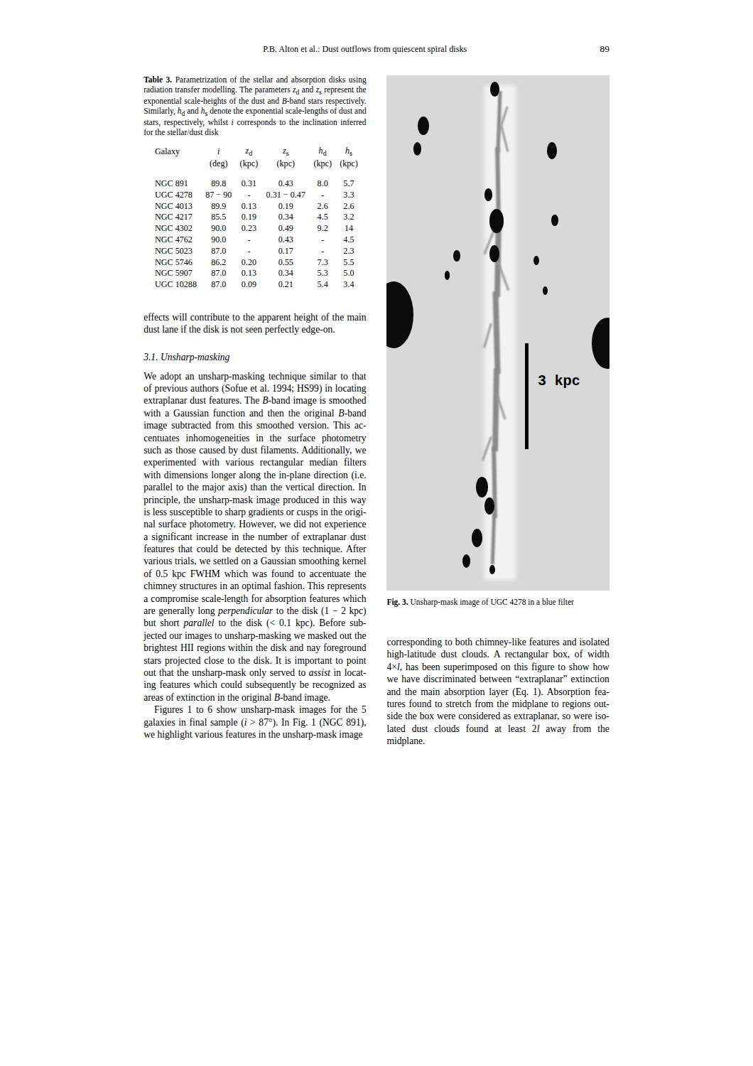P.B. Alton et al.: Dust outflows from quiescent spiral disks
89
Table 3. Parametrization of the stellar and absorption disks using radiation transfer modelling. The parameters zd and zs represent the exponential scale-heights of the dust and B-band stars respectively. Similarly, hd and hs denote the exponential scale-lengths of dust and stars, respectively, whilst i corresponds to the inclination inferred for the stellar/dust disk
| Galaxy | i | z d | z s | h d | h s |
| --- | --- | --- | --- | --- | --- |
| | (deg) | (kpc) | (kpc) | (kpc) | (kpc) |
| NGC 891 | 89.8 | 0.31 | 0.43 | 8.0 | 5.7 |
| UGC 4278 | 87 − 90 | - | 0.31 − 0.47 | - | 3.3 |
| NGC 4013 | 89.9 | 0.13 | 0.19 | 2.6 | 2.6 |
| NGC 4217 | 85.5 | 0.19 | 0.34 | 4.5 | 3.2 |
| NGC 4302 | 90.0 | 0.23 | 0.49 | 9.2 | 14 |
| NGC 4762 | 90.0 | - | 0.43 | - | 4.5 |
| NGC 5023 | 87.0 | - | 0.17 | - | 2.3 |
| NGC 5746 | 86.2 | 0.20 | 0.55 | 7.3 | 5.5 |
| NGC 5907 | 87.0 | 0.13 | 0.34 | 5.3 | 5.0 |
| UGC 10288 | 87.0 | 0.09 | 0.21 | 5.4 | 3.4 |
effects will contribute to the apparent height of the main dust lane if the disk is not seen perfectly edge-on.
3.1. Unsharp-masking
We adopt an unsharp-masking technique similar to that of previous authors (Sofue et al. 1994; HS99) in locating extraplanar dust features. The B-band image is smoothed with a Gaussian function and then the original B-band image subtracted from this smoothed version. This accentuates inhomogeneities in the surface photometry such as those caused by dust filaments. Additionally, we experimented with various rectangular median filters with dimensions longer along the in-plane direction (i.e. parallel to the major axis) than the vertical direction. In principle, the unsharp-mask image produced in this way is less susceptible to sharp gradients or cusps in the original surface photometry. However, we did not experience a significant increase in the number of extraplanar dust features that could be detected by this technique. After various trials, we settled on a Gaussian smoothing kernel of 0.5 kpc FWHM which was found to accentuate the chimney structures in an optimal fashion. This represents a compromise scale-length for absorption features which are generally long perpendicular to the disk (1 − 2 kpc) but short parallel to the disk (< 0.1 kpc). Before subjected our images to unsharp-masking we masked out the brightest HII regions within the disk and nay foreground stars projected close to the disk. It is important to point out that the unsharp-mask only served to assist in locating features which could subsequently be recognized as areas of extinction in the original B-band image.
Figures 1 to 6 show unsharp-mask images for the 5 galaxies in final sample (i > 87°). In Fig. 1 (NGC 891), we highlight various features in the unsharp-mask image
3 kpc
Fig. 3. Unsharp-mask image of UGC 4278 in a blue filter
corresponding to both chimney-like features and isolated high-latitude dust clouds. A rectangular box, of width 4×l, has been superimposed on this figure to show how we have discriminated between “extraplanar” extinction and the main absorption layer (Eq. 1). Absorption features found to stretch from the midplane to regions outside the box were considered as extraplanar, so were isolated dust clouds found at least 2l away from the midplane.